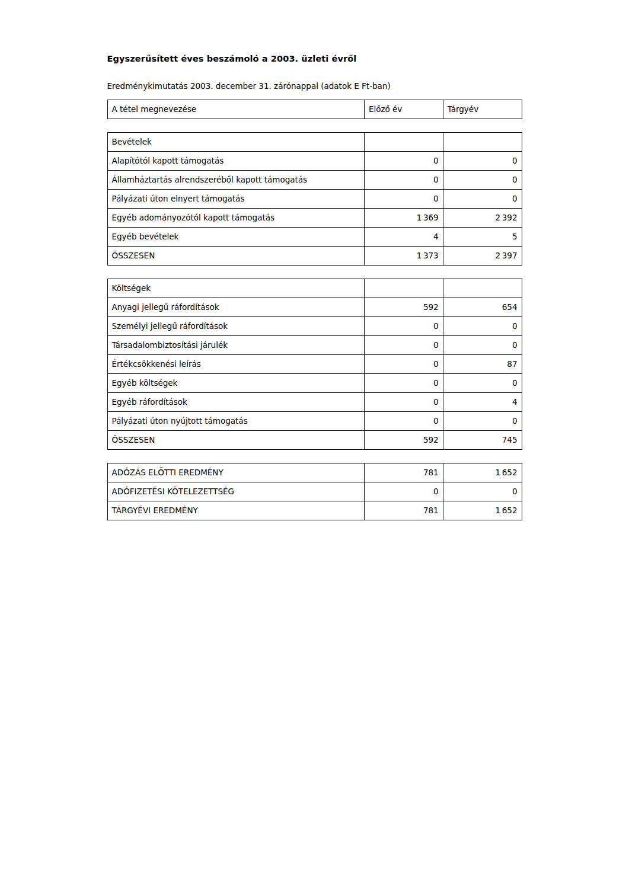Egyszerűsített éves beszámoló a 2003. üzleti évről
Eredménykimutatás 2003. december 31. zárónappal (adatok E Ft-ban)
| A tétel megnevezése | Előző év | Tárgyév |
| Bevételek | | |
| Alapítótól kapott támogatás | 0 | 0 |
| Államháztartás alrendszeréből kapott támogatás | 0 | 0 |
| Pályázati úton elnyert támogatás | 0 | 0 |
| Egyéb adományozótól kapott támogatás | 1 369 | 2 392 |
| Egyéb bevételek | 4 | 5 |
| ÖSSZESEN | 1 373 | 2 397 |
| Költségek | | |
| Anyagi jellegű ráfordítások | 592 | 654 |
| Személyi jellegű ráfordítások | 0 | 0 |
| Társadalombiztosítási járulék | 0 | 0 |
| Értékcsökkenési leírás | 0 | 87 |
| Egyéb költségek | 0 | 0 |
| Egyéb ráfordítások | 0 | 4 |
| Pályázati úton nyújtott támogatás | 0 | 0 |
| ÖSSZESEN | 592 | 745 |
| ADÓZÁS ELŐTTI EREDMÉNY | 781 | 1 652 |
| ADÓFIZETÉSI KÖTELEZETTSÉG | 0 | 0 |
| TÁRGYÉVI EREDMÉNY | 781 | 1 652 |